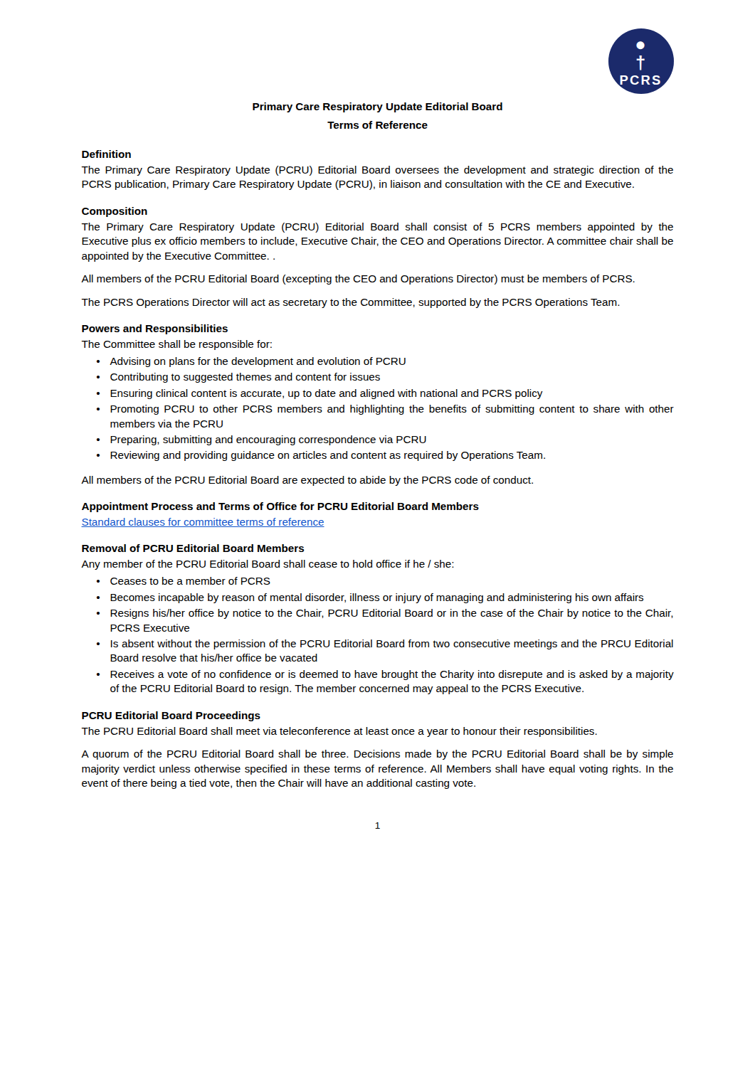●
† PCRS
Primary Care Respiratory Update Editorial Board
Terms of Reference
Definition
The Primary Care Respiratory Update (PCRU) Editorial Board oversees the development and strategic direction of the PCRS publication, Primary Care Respiratory Update (PCRU), in liaison and consultation with the CE and Executive.
Composition
The Primary Care Respiratory Update (PCRU) Editorial Board shall consist of 5 PCRS members appointed by the Executive plus ex officio members to include, Executive Chair, the CEO and Operations Director. A committee chair shall be appointed by the Executive Committee. .
All members of the PCRU Editorial Board (excepting the CEO and Operations Director) must be members of PCRS.
The PCRS Operations Director will act as secretary to the Committee, supported by the PCRS Operations Team.
Powers and Responsibilities
The Committee shall be responsible for:
Advising on plans for the development and evolution of PCRU
Contributing to suggested themes and content for issues
Ensuring clinical content is accurate, up to date and aligned with national and PCRS policy
Promoting PCRU to other PCRS members and highlighting the benefits of submitting content to share with other members via the PCRU
Preparing, submitting and encouraging correspondence via PCRU
Reviewing and providing guidance on articles and content as required by Operations Team.
All members of the PCRU Editorial Board are expected to abide by the PCRS code of conduct.
Appointment Process and Terms of Office for PCRU Editorial Board Members
Standard clauses for committee terms of reference
Removal of PCRU Editorial Board Members
Any member of the PCRU Editorial Board shall cease to hold office if he / she:
Ceases to be a member of PCRS
Becomes incapable by reason of mental disorder, illness or injury of managing and administering his own affairs
Resigns his/her office by notice to the Chair, PCRU Editorial Board or in the case of the Chair by notice to the Chair, PCRS Executive
Is absent without the permission of the PCRU Editorial Board from two consecutive meetings and the PRCU Editorial Board resolve that his/her office be vacated
Receives a vote of no confidence or is deemed to have brought the Charity into disrepute and is asked by a majority of the PCRU Editorial Board to resign. The member concerned may appeal to the PCRS Executive.
PCRU Editorial Board Proceedings
The PCRU Editorial Board shall meet via teleconference at least once a year to honour their responsibilities.
A quorum of the PCRU Editorial Board shall be three. Decisions made by the PCRU Editorial Board shall be by simple majority verdict unless otherwise specified in these terms of reference. All Members shall have equal voting rights. In the event of there being a tied vote, then the Chair will have an additional casting vote.
1